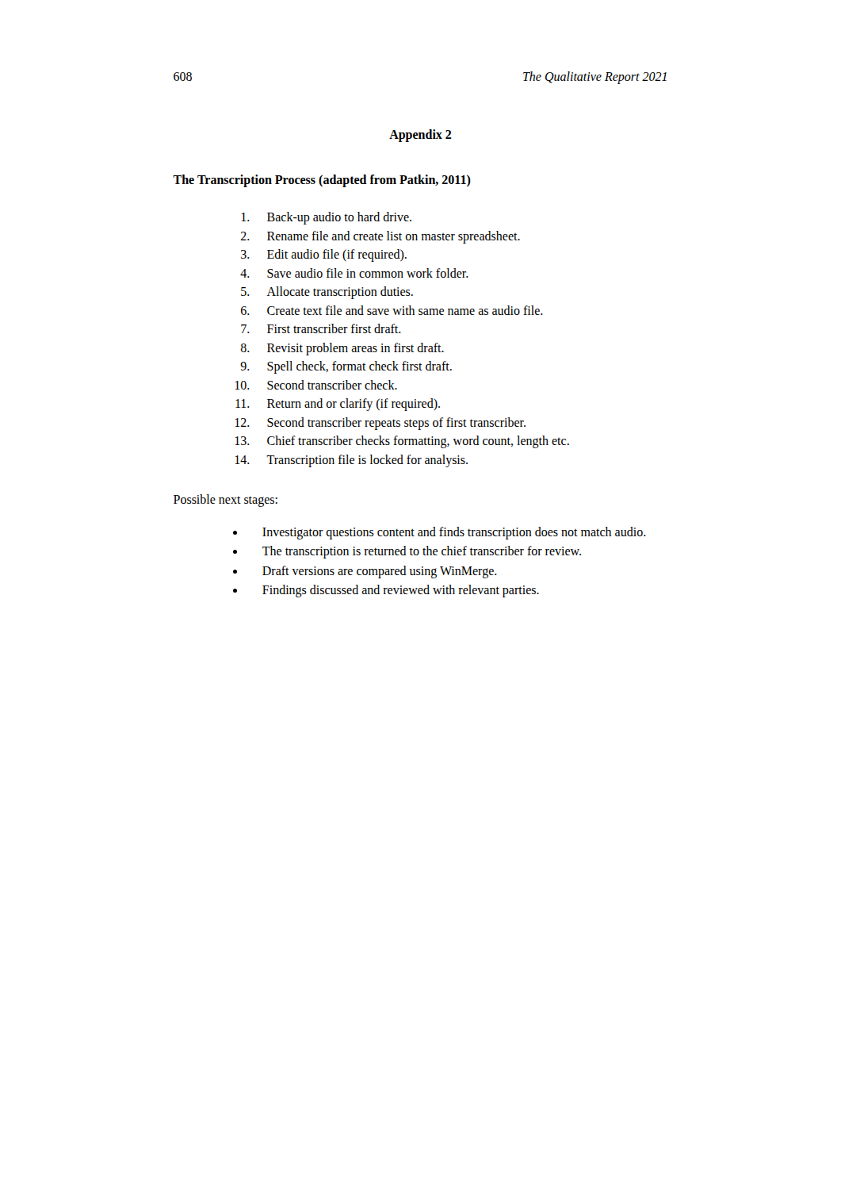608 The Qualitative Report 2021
Appendix 2
The Transcription Process (adapted from Patkin, 2011)
Back-up audio to hard drive.
Rename file and create list on master spreadsheet.
Edit audio file (if required).
Save audio file in common work folder.
Allocate transcription duties.
Create text file and save with same name as audio file.
First transcriber first draft.
Revisit problem areas in first draft.
Spell check, format check first draft.
Second transcriber check.
Return and or clarify (if required).
Second transcriber repeats steps of first transcriber.
Chief transcriber checks formatting, word count, length etc.
Transcription file is locked for analysis.
Possible next stages:
Investigator questions content and finds transcription does not match audio.
The transcription is returned to the chief transcriber for review.
Draft versions are compared using WinMerge.
Findings discussed and reviewed with relevant parties.